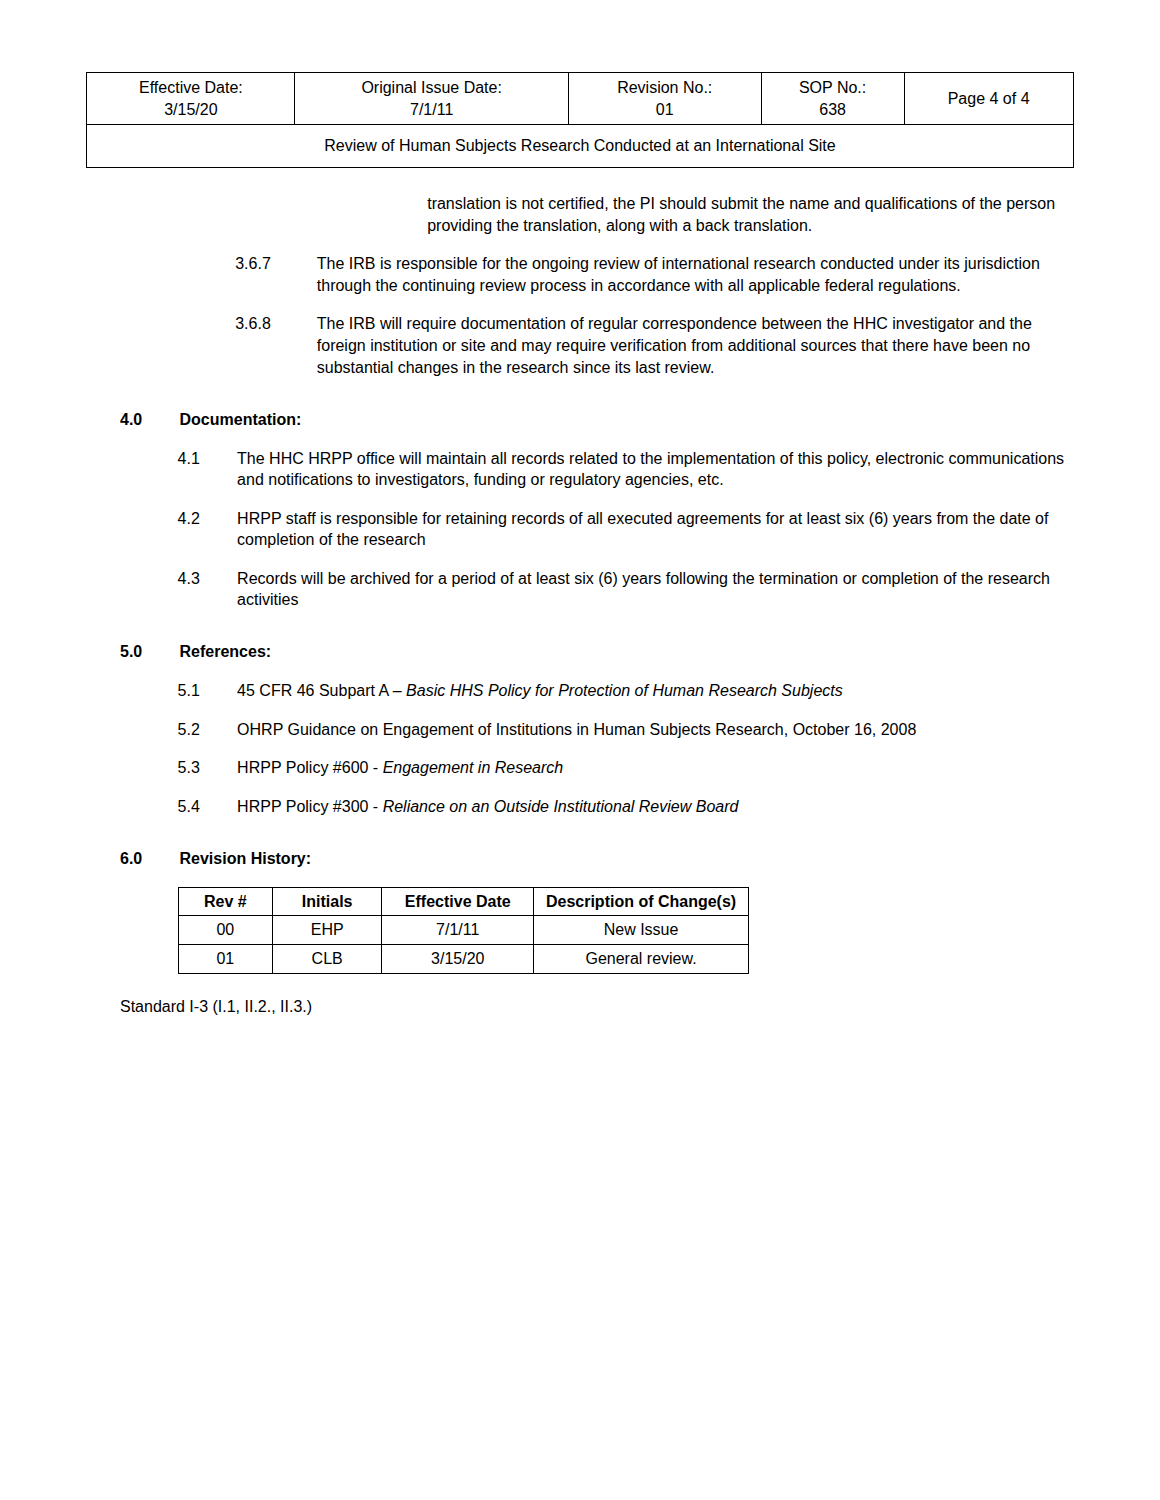| Effective Date: 3/15/20 | Original Issue Date: 7/1/11 | Revision No.: 01 | SOP No.: 638 | Page 4 of 4 |
| Review of Human Subjects Research Conducted at an International Site |
translation is not certified, the PI should submit the name and qualifications of the person providing the translation, along with a back translation.
3.6.7
The IRB is responsible for the ongoing review of international research conducted under its jurisdiction through the continuing review process in accordance with all applicable federal regulations.
3.6.8
The IRB will require documentation of regular correspondence between the HHC investigator and the foreign institution or site and may require verification from additional sources that there have been no substantial changes in the research since its last review.
4.0 Documentation:
4.1
The HHC HRPP office will maintain all records related to the implementation of this policy, electronic communications and notifications to investigators, funding or regulatory agencies, etc.
4.2
HRPP staff is responsible for retaining records of all executed agreements for at least six (6) years from the date of completion of the research
4.3
Records will be archived for a period of at least six (6) years following the termination or completion of the research activities
5.0 References:
5.1
45 CFR 46 Subpart A – Basic HHS Policy for Protection of Human Research Subjects
5.2
OHRP Guidance on Engagement of Institutions in Human Subjects Research, October 16, 2008
5.3
HRPP Policy #600 - Engagement in Research
5.4
HRPP Policy #300 - Reliance on an Outside Institutional Review Board
6.0 Revision History:
| Rev # | Initials | Effective Date | Description of Change(s) |
| --- | --- | --- | --- |
| 00 | EHP | 7/1/11 | New Issue |
| 01 | CLB | 3/15/20 | General review. |
Standard I-3 (I.1, II.2., II.3.)